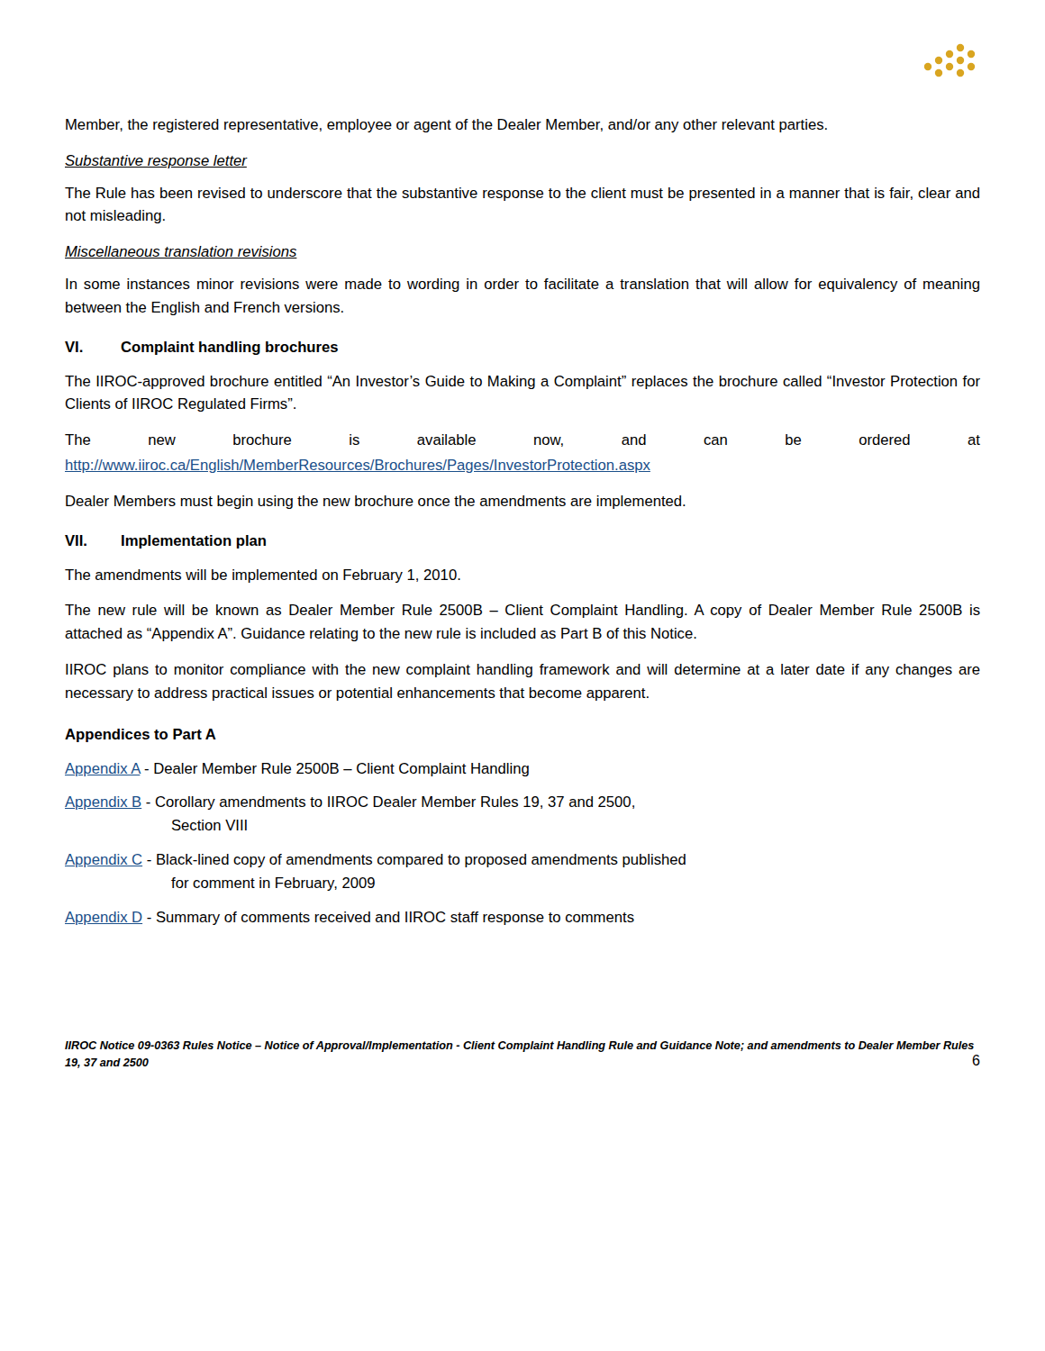Member, the registered representative, employee or agent of the Dealer Member, and/or any other relevant parties.
Substantive response letter
The Rule has been revised to underscore that the substantive response to the client must be presented in a manner that is fair, clear and not misleading.
Miscellaneous translation revisions
In some instances minor revisions were made to wording in order to facilitate a translation that will allow for equivalency of meaning between the English and French versions.
VI. Complaint handling brochures
The IIROC-approved brochure entitled “An Investor’s Guide to Making a Complaint” replaces the brochure called “Investor Protection for Clients of IIROC Regulated Firms”.
The new brochure is available now, and can be ordered at http://www.iiroc.ca/English/MemberResources/Brochures/Pages/InvestorProtection.aspx
Dealer Members must begin using the new brochure once the amendments are implemented.
VII. Implementation plan
The amendments will be implemented on February 1, 2010.
The new rule will be known as Dealer Member Rule 2500B – Client Complaint Handling. A copy of Dealer Member Rule 2500B is attached as “Appendix A”. Guidance relating to the new rule is included as Part B of this Notice.
IIROC plans to monitor compliance with the new complaint handling framework and will determine at a later date if any changes are necessary to address practical issues or potential enhancements that become apparent.
Appendices to Part A
Appendix A - Dealer Member Rule 2500B – Client Complaint Handling
Appendix B - Corollary amendments to IIROC Dealer Member Rules 19, 37 and 2500,Section VIII
Appendix C - Black-lined copy of amendments compared to proposed amendments publishedfor comment in February, 2009
Appendix D - Summary of comments received and IIROC staff response to comments
IIROC Notice 09-0363 Rules Notice – Notice of Approval/Implementation - Client Complaint Handling Rule and Guidance Note; and amendments to Dealer Member Rules 19, 37 and 2500 6